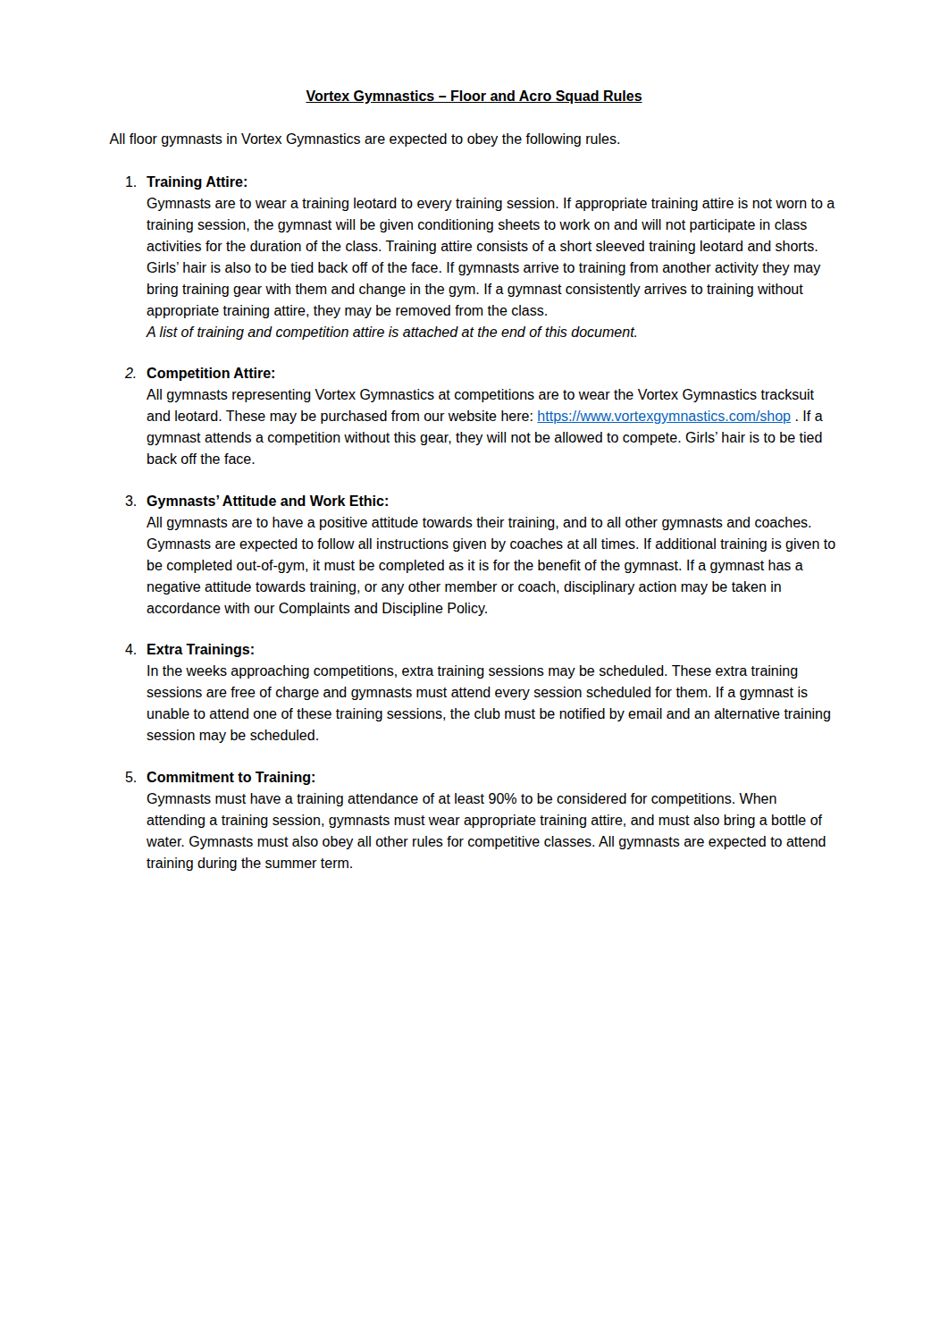Vortex Gymnastics – Floor and Acro Squad Rules
All floor gymnasts in Vortex Gymnastics are expected to obey the following rules.
Training Attire:
Gymnasts are to wear a training leotard to every training session. If appropriate training attire is not worn to a training session, the gymnast will be given conditioning sheets to work on and will not participate in class activities for the duration of the class. Training attire consists of a short sleeved training leotard and shorts. Girls’ hair is also to be tied back off of the face. If gymnasts arrive to training from another activity they may bring training gear with them and change in the gym. If a gymnast consistently arrives to training without appropriate training attire, they may be removed from the class.
A list of training and competition attire is attached at the end of this document.
Competition Attire:
All gymnasts representing Vortex Gymnastics at competitions are to wear the Vortex Gymnastics tracksuit and leotard. These may be purchased from our website here: https://www.vortexgymnastics.com/shop . If a gymnast attends a competition without this gear, they will not be allowed to compete. Girls’ hair is to be tied back off the face.
Gymnasts’ Attitude and Work Ethic:
All gymnasts are to have a positive attitude towards their training, and to all other gymnasts and coaches. Gymnasts are expected to follow all instructions given by coaches at all times. If additional training is given to be completed out-of-gym, it must be completed as it is for the benefit of the gymnast. If a gymnast has a negative attitude towards training, or any other member or coach, disciplinary action may be taken in accordance with our Complaints and Discipline Policy.
Extra Trainings:
In the weeks approaching competitions, extra training sessions may be scheduled. These extra training sessions are free of charge and gymnasts must attend every session scheduled for them. If a gymnast is unable to attend one of these training sessions, the club must be notified by email and an alternative training session may be scheduled.
Commitment to Training:
Gymnasts must have a training attendance of at least 90% to be considered for competitions. When attending a training session, gymnasts must wear appropriate training attire, and must also bring a bottle of water. Gymnasts must also obey all other rules for competitive classes. All gymnasts are expected to attend training during the summer term.